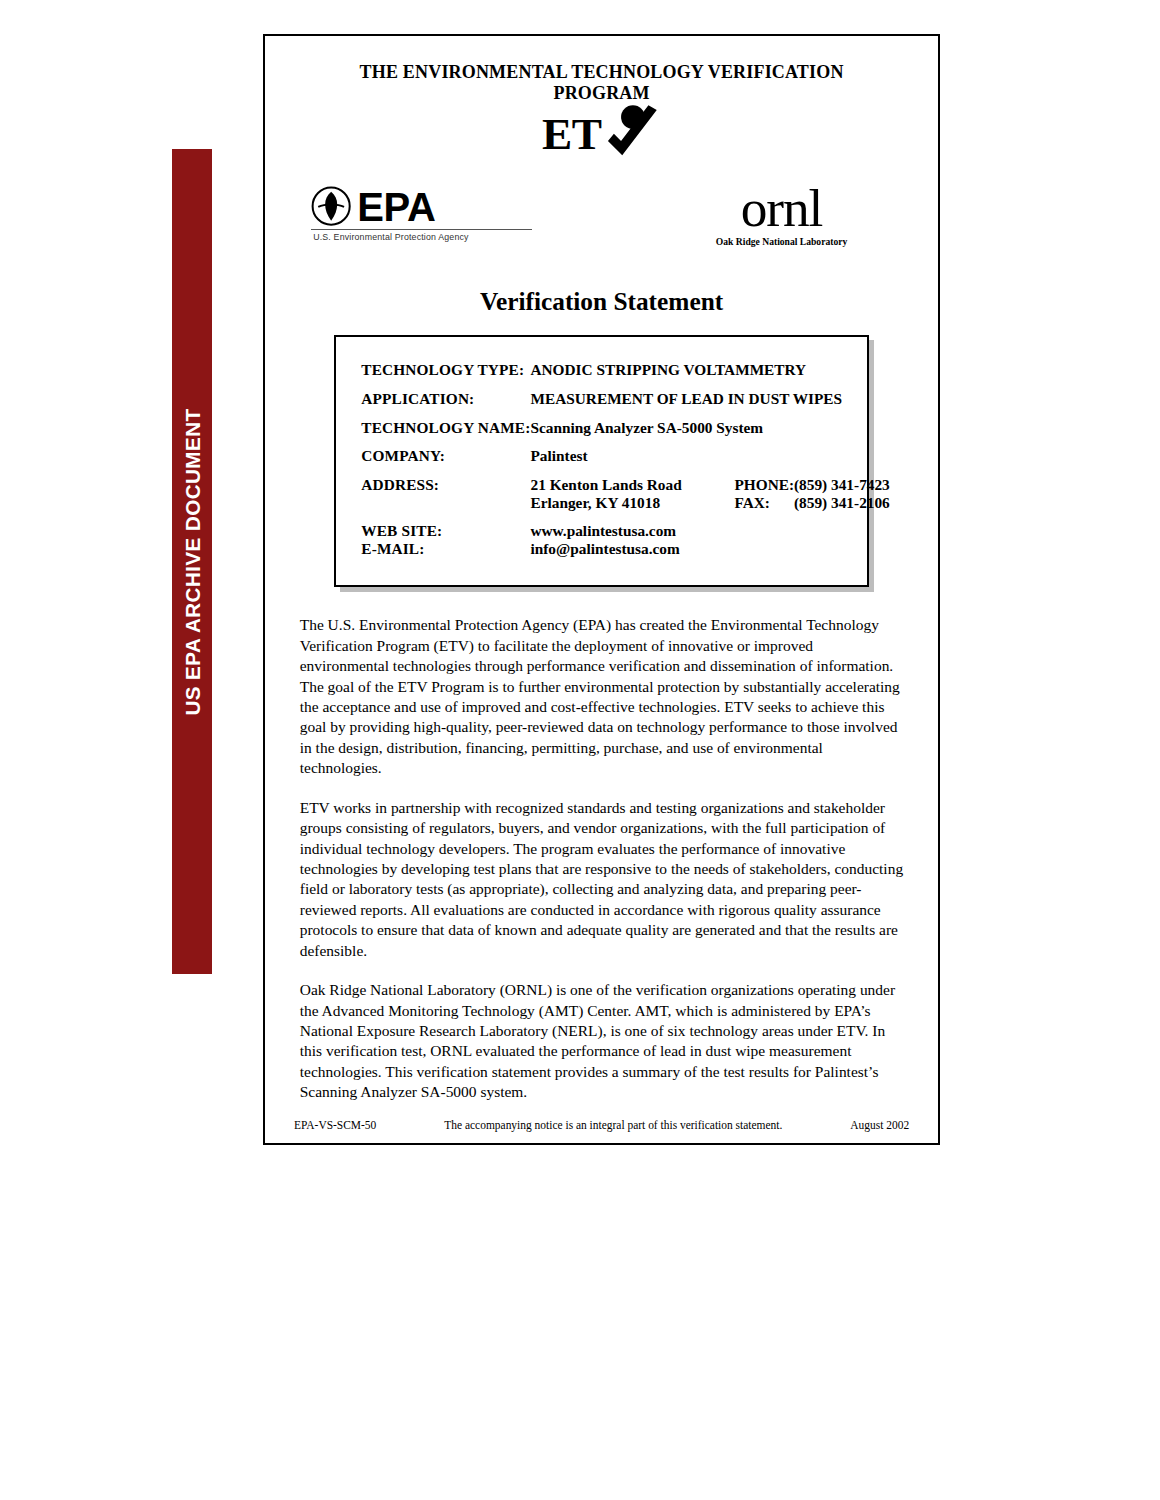US EPA ARCHIVE DOCUMENT
THE ENVIRONMENTAL TECHNOLOGY VERIFICATION
PROGRAM
ET
EPA
U.S. Environmental Protection Agency
ornl
Oak Ridge National Laboratory
Verification Statement
| TECHNOLOGY TYPE: | ANODIC STRIPPING VOLTAMMETRY |
| APPLICATION: | MEASUREMENT OF LEAD IN DUST WIPES |
| TECHNOLOGY NAME: | Scanning Analyzer SA-5000 System |
| COMPANY: | Palintest |
| ADDRESS: | 21 Kenton Lands Road Erlanger, KY 41018 PHONE: (859) 341-7423 FAX: (859) 341-2106 |
| WEB SITE: E-MAIL: | www.palintestusa.com info@palintestusa.com |
The U.S. Environmental Protection Agency (EPA) has created the Environmental Technology Verification Program (ETV) to facilitate the deployment of innovative or improved environmental technologies through performance verification and dissemination of information. The goal of the ETV Program is to further environmental protection by substantially accelerating the acceptance and use of improved and cost-effective technologies. ETV seeks to achieve this goal by providing high-quality, peer-reviewed data on technology performance to those involved in the design, distribution, financing, permitting, purchase, and use of environmental technologies.
ETV works in partnership with recognized standards and testing organizations and stakeholder groups consisting of regulators, buyers, and vendor organizations, with the full participation of individual technology developers. The program evaluates the performance of innovative technologies by developing test plans that are responsive to the needs of stakeholders, conducting field or laboratory tests (as appropriate), collecting and analyzing data, and preparing peer-reviewed reports. All evaluations are conducted in accordance with rigorous quality assurance protocols to ensure that data of known and adequate quality are generated and that the results are defensible.
Oak Ridge National Laboratory (ORNL) is one of the verification organizations operating under the Advanced Monitoring Technology (AMT) Center. AMT, which is administered by EPA’s National Exposure Research Laboratory (NERL), is one of six technology areas under ETV. In this verification test, ORNL evaluated the performance of lead in dust wipe measurement technologies. This verification statement provides a summary of the test results for Palintest’s Scanning Analyzer SA-5000 system.
EPA-VS-SCM-50
The accompanying notice is an integral part of this verification statement.
August 2002